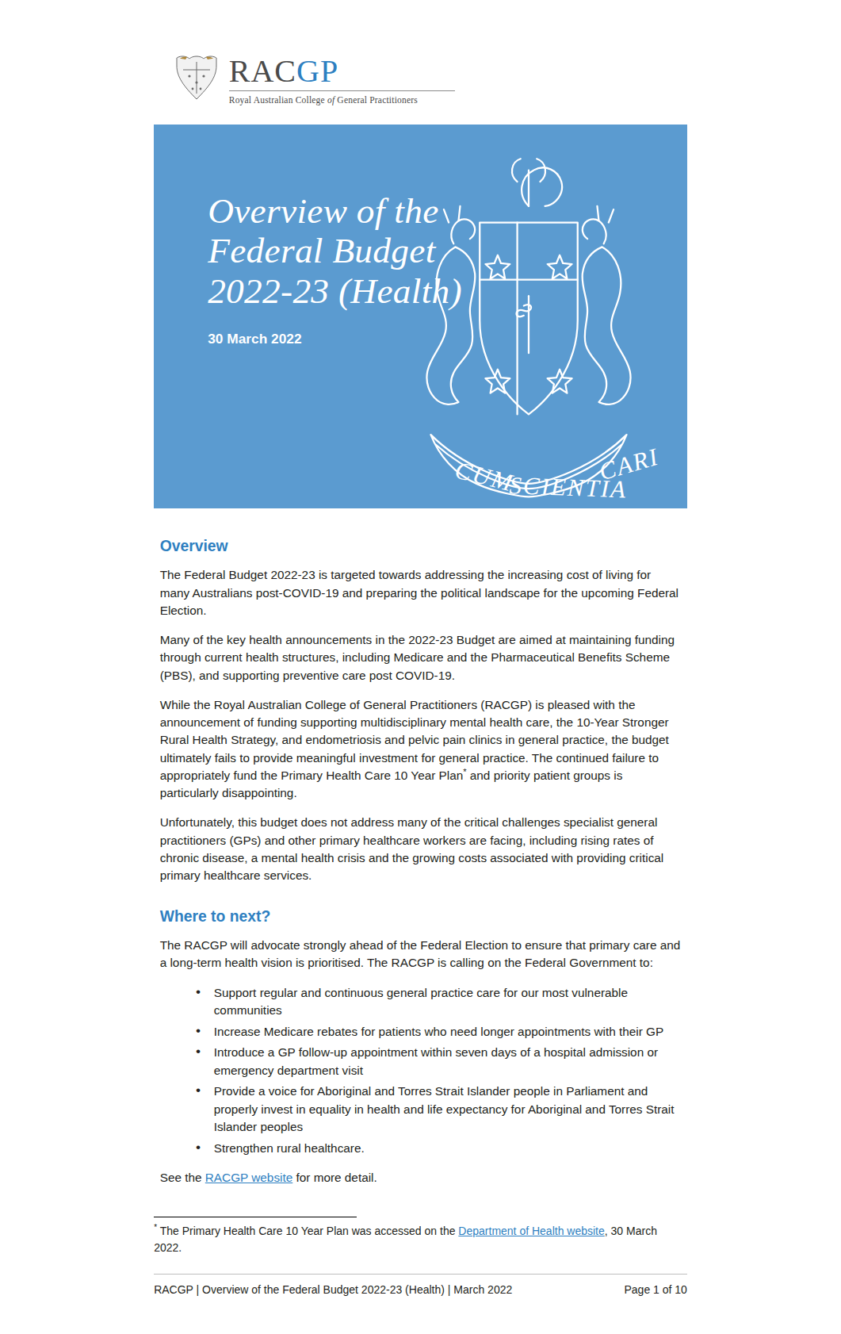RACGP
Royal Australian College of General Practitioners
CUM SCIENTIA CARI
Overview of the
Federal Budget
2022-23 (Health)
30 March 2022
Overview
The Federal Budget 2022-23 is targeted towards addressing the increasing cost of living for many Australians post-COVID-19 and preparing the political landscape for the upcoming Federal Election.
Many of the key health announcements in the 2022-23 Budget are aimed at maintaining funding through current health structures, including Medicare and the Pharmaceutical Benefits Scheme (PBS), and supporting preventive care post COVID-19.
While the Royal Australian College of General Practitioners (RACGP) is pleased with the announcement of funding supporting multidisciplinary mental health care, the 10-Year Stronger Rural Health Strategy, and endometriosis and pelvic pain clinics in general practice, the budget ultimately fails to provide meaningful investment for general practice. The continued failure to appropriately fund the Primary Health Care 10 Year Plan* and priority patient groups is particularly disappointing.
Unfortunately, this budget does not address many of the critical challenges specialist general practitioners (GPs) and other primary healthcare workers are facing, including rising rates of chronic disease, a mental health crisis and the growing costs associated with providing critical primary healthcare services.
Where to next?
The RACGP will advocate strongly ahead of the Federal Election to ensure that primary care and a long-term health vision is prioritised. The RACGP is calling on the Federal Government to:
Support regular and continuous general practice care for our most vulnerable communities
Increase Medicare rebates for patients who need longer appointments with their GP
Introduce a GP follow-up appointment within seven days of a hospital admission or emergency department visit
Provide a voice for Aboriginal and Torres Strait Islander people in Parliament and properly invest in equality in health and life expectancy for Aboriginal and Torres Strait Islander peoples
Strengthen rural healthcare.
See the RACGP website for more detail.
* The Primary Health Care 10 Year Plan was accessed on the Department of Health website, 30 March 2022.
RACGP | Overview of the Federal Budget 2022-23 (Health) | March 2022 Page 1 of 10